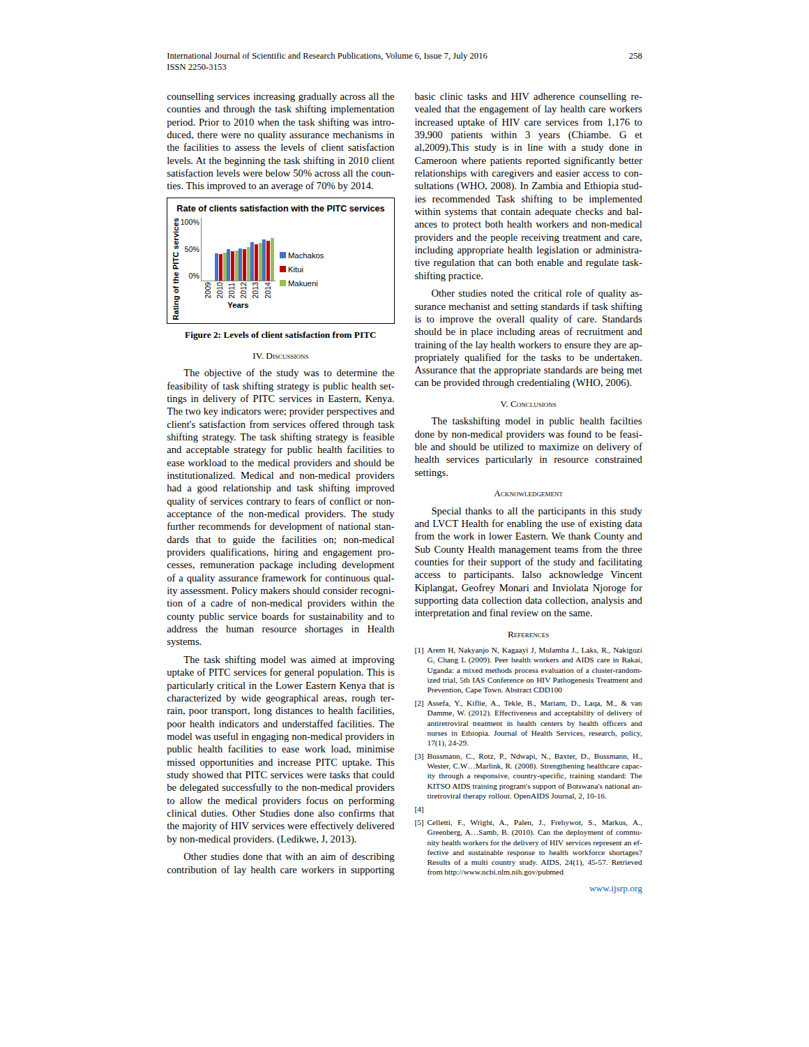International Journal of Scientific and Research Publications, Volume 6, Issue 7, July 2016
ISSN 2250-3153
258
counselling services increasing gradually across all the counties and through the task shifting implementation period. Prior to 2010 when the task shifting was introduced, there were no quality assurance mechanisms in the facilities to assess the levels of client satisfaction levels. At the beginning the task shifting in 2010 client satisfaction levels were below 50% across all the counties. This improved to an average of 70% by 2014.
Rate of clients satisfaction with the PITC services
Rating of the PITC services
100%
50%
0%
2009 2010 2011 2012 2013 2014
Years
Machakos
Kitui
Makueni
Figure 2: Levels of client satisfaction from PITC
IV. Discussions
The objective of the study was to determine the feasibility of task shifting strategy is public health settings in delivery of PITC services in Eastern, Kenya. The two key indicators were; provider perspectives and client's satisfaction from services offered through task shifting strategy. The task shifting strategy is feasible and acceptable strategy for public health facilities to ease workload to the medical providers and should be institutionalized. Medical and non-medical providers had a good relationship and task shifting improved quality of services contrary to fears of conflict or non-acceptance of the non-medical providers. The study further recommends for development of national standards that to guide the facilities on; non-medical providers qualifications, hiring and engagement processes, remuneration package including development of a quality assurance framework for continuous quality assessment. Policy makers should consider recognition of a cadre of non-medical providers within the county public service boards for sustainability and to address the human resource shortages in Health systems.
The task shifting model was aimed at improving uptake of PITC services for general population. This is particularly critical in the Lower Eastern Kenya that is characterized by wide geographical areas, rough terrain, poor transport, long distances to health facilities, poor health indicators and understaffed facilities. The model was useful in engaging non-medical providers in public health facilities to ease work load, minimise missed opportunities and increase PITC uptake. This study showed that PITC services were tasks that could be delegated successfully to the non-medical providers to allow the medical providers focus on performing clinical duties. Other Studies done also confirms that the majority of HIV services were effectively delivered by non-medical providers. (Ledikwe, J, 2013).
Other studies done that with an aim of describing contribution of lay health care workers in supporting basic clinic tasks and HIV adherence counselling revealed that the engagement of lay health care workers increased uptake of HIV care services from 1,176 to 39,900 patients within 3 years (Chiambe. G et al,2009).This study is in line with a study done in Cameroon where patients reported significantly better relationships with caregivers and easier access to consultations (WHO, 2008). In Zambia and Ethiopia studies recommended Task shifting to be implemented within systems that contain adequate checks and balances to protect both health workers and non-medical providers and the people receiving treatment and care, including appropriate health legislation or administrative regulation that can both enable and regulate task-shifting practice.
Other studies noted the critical role of quality assurance mechanist and setting standards if task shifting is to improve the overall quality of care. Standards should be in place including areas of recruitment and training of the lay health workers to ensure they are appropriately qualified for the tasks to be undertaken. Assurance that the appropriate standards are being met can be provided through credentialing (WHO, 2006).
V. Conclusions
The taskshifting model in public health facilties done by non-medical providers was found to be feasible and should be utilized to maximize on delivery of health services particularly in resource constrained settings.
Acknowledgement
Special thanks to all the participants in this study and LVCT Health for enabling the use of existing data from the work in lower Eastern. We thank County and Sub County Health management teams from the three counties for their support of the study and facilitating access to participants. Ialso acknowledge Vincent Kiplangat, Geofrey Monari and Inviolata Njoroge for supporting data collection data collection, analysis and interpretation and final review on the same.
References
[1]
Arem H, Nakyanjo N, Kagaayi J, Mulamba J., Laks, R., Nakigozi G, Chang L (2009). Peer health workers and AIDS care in Rakai, Uganda: a mixed methods process evaluation of a cluster-randomized trial, 5th IAS Conference on HIV Pathogenesis Treatment and Prevention, Cape Town. Abstract CDD100
[2]
Assefa, Y., Kiflie, A., Tekle, B., Mariam, D., Laqa, M., & van Damme, W. (2012). Effectiveness and acceptability of delivery of antiretroviral treatment in health centers by health officers and nurses in Ethiopia. Journal of Health Services, research, policy, 17(1), 24-29.
[3]
Bussmann, C., Rotz, P., Ndwapi, N., Baxter, D., Bussmann, H., Wester, C.W…Marlink, R. (2008). Strengthening healthcare capacity through a responsive, country-specific, training standard: The KITSO AIDS training program's support of Botswana's national antiretroviral therapy rollout. OpenAIDS Journal, 2, 10-16.
[4]
[5]
Celletti, F., Wright, A., Palen, J., Frehywot, S., Markus, A., Greenberg, A…Samb, B. (2010). Can the deployment of community health workers for the delivery of HIV services represent an effective and sustainable response to health workforce shortages? Results of a multi country study. AIDS, 24(1), 45-57. Retrieved from http://www.ncbi.nlm.nih.gov/pubmed
www.ijsrp.org